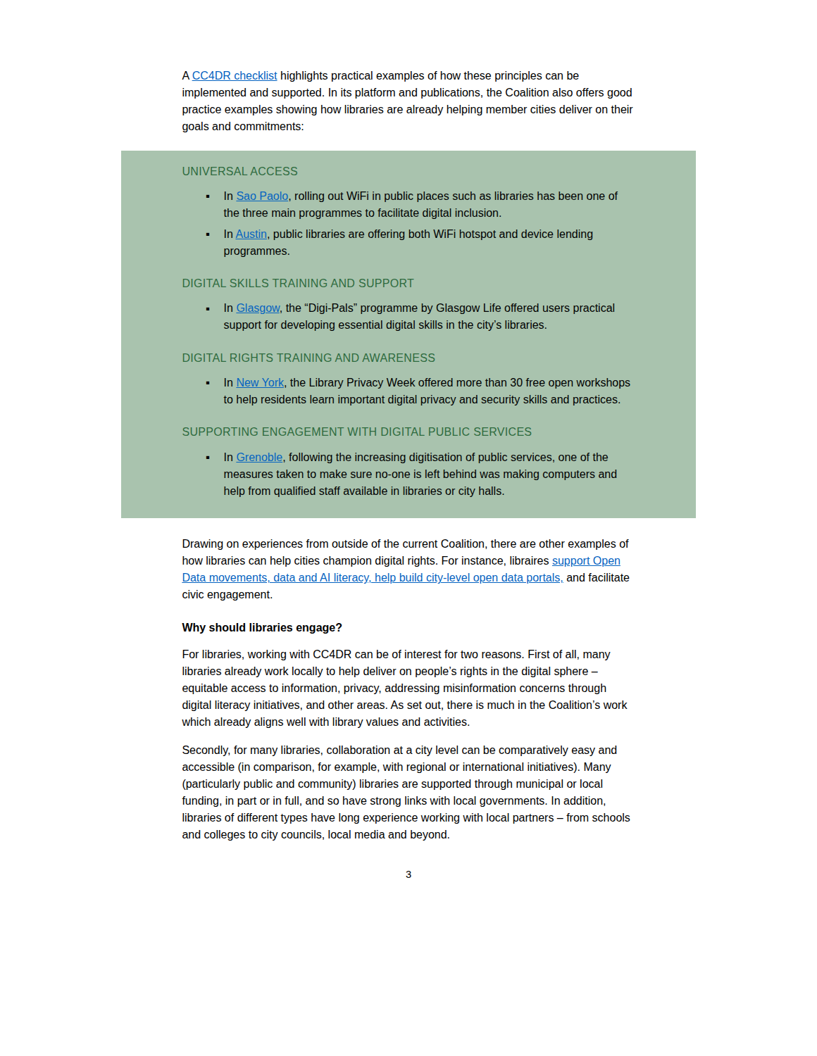A CC4DR checklist highlights practical examples of how these principles can be implemented and supported. In its platform and publications, the Coalition also offers good practice examples showing how libraries are already helping member cities deliver on their goals and commitments:
UNIVERSAL ACCESS
In Sao Paolo, rolling out WiFi in public places such as libraries has been one of the three main programmes to facilitate digital inclusion.
In Austin, public libraries are offering both WiFi hotspot and device lending programmes.
DIGITAL SKILLS TRAINING AND SUPPORT
In Glasgow, the “Digi-Pals” programme by Glasgow Life offered users practical support for developing essential digital skills in the city’s libraries.
DIGITAL RIGHTS TRAINING AND AWARENESS
In New York, the Library Privacy Week offered more than 30 free open workshops to help residents learn important digital privacy and security skills and practices.
SUPPORTING ENGAGEMENT WITH DIGITAL PUBLIC SERVICES
In Grenoble, following the increasing digitisation of public services, one of the measures taken to make sure no-one is left behind was making computers and help from qualified staff available in libraries or city halls.
Drawing on experiences from outside of the current Coalition, there are other examples of how libraries can help cities champion digital rights. For instance, libraires support Open Data movements, data and AI literacy, help build city-level open data portals, and facilitate civic engagement.
Why should libraries engage?
For libraries, working with CC4DR can be of interest for two reasons. First of all, many libraries already work locally to help deliver on people’s rights in the digital sphere – equitable access to information, privacy, addressing misinformation concerns through digital literacy initiatives, and other areas. As set out, there is much in the Coalition’s work which already aligns well with library values and activities.
Secondly, for many libraries, collaboration at a city level can be comparatively easy and accessible (in comparison, for example, with regional or international initiatives). Many (particularly public and community) libraries are supported through municipal or local funding, in part or in full, and so have strong links with local governments. In addition, libraries of different types have long experience working with local partners – from schools and colleges to city councils, local media and beyond.
3